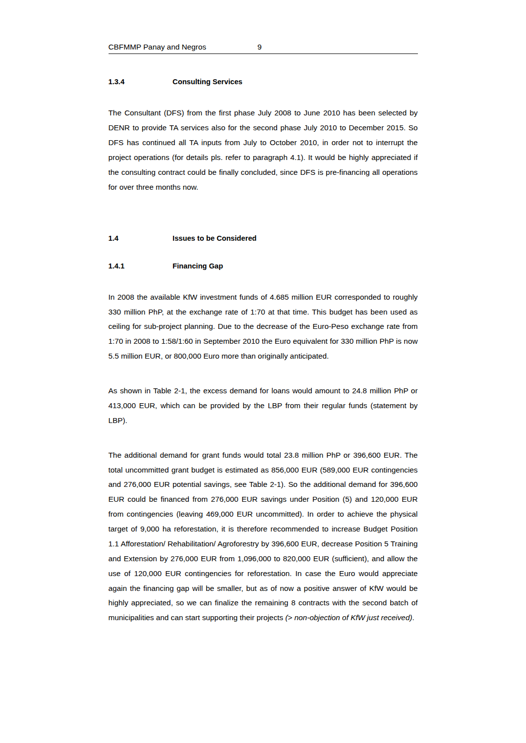CBFMMP Panay and Negros 9
1.3.4 Consulting Services
The Consultant (DFS) from the first phase July 2008 to June 2010 has been selected by DENR to provide TA services also for the second phase July 2010 to December 2015. So DFS has continued all TA inputs from July to October 2010, in order not to interrupt the project operations (for details pls. refer to paragraph 4.1). It would be highly appreciated if the consulting contract could be finally concluded, since DFS is pre-financing all operations for over three months now.
1.4 Issues to be Considered
1.4.1 Financing Gap
In 2008 the available KfW investment funds of 4.685 million EUR corresponded to roughly 330 million PhP, at the exchange rate of 1:70 at that time. This budget has been used as ceiling for sub-project planning. Due to the decrease of the Euro-Peso exchange rate from 1:70 in 2008 to 1:58/1:60 in September 2010 the Euro equivalent for 330 million PhP is now 5.5 million EUR, or 800,000 Euro more than originally anticipated.
As shown in Table 2-1, the excess demand for loans would amount to 24.8 million PhP or 413,000 EUR, which can be provided by the LBP from their regular funds (statement by LBP).
The additional demand for grant funds would total 23.8 million PhP or 396,600 EUR. The total uncommitted grant budget is estimated as 856,000 EUR (589,000 EUR contingencies and 276,000 EUR potential savings, see Table 2-1). So the additional demand for 396,600 EUR could be financed from 276,000 EUR savings under Position (5) and 120,000 EUR from contingencies (leaving 469,000 EUR uncommitted). In order to achieve the physical target of 9,000 ha reforestation, it is therefore recommended to increase Budget Position 1.1 Afforestation/ Rehabilitation/ Agroforestry by 396,600 EUR, decrease Position 5 Training and Extension by 276,000 EUR from 1,096,000 to 820,000 EUR (sufficient), and allow the use of 120,000 EUR contingencies for reforestation. In case the Euro would appreciate again the financing gap will be smaller, but as of now a positive answer of KfW would be highly appreciated, so we can finalize the remaining 8 contracts with the second batch of municipalities and can start supporting their projects (> non-objection of KfW just received).